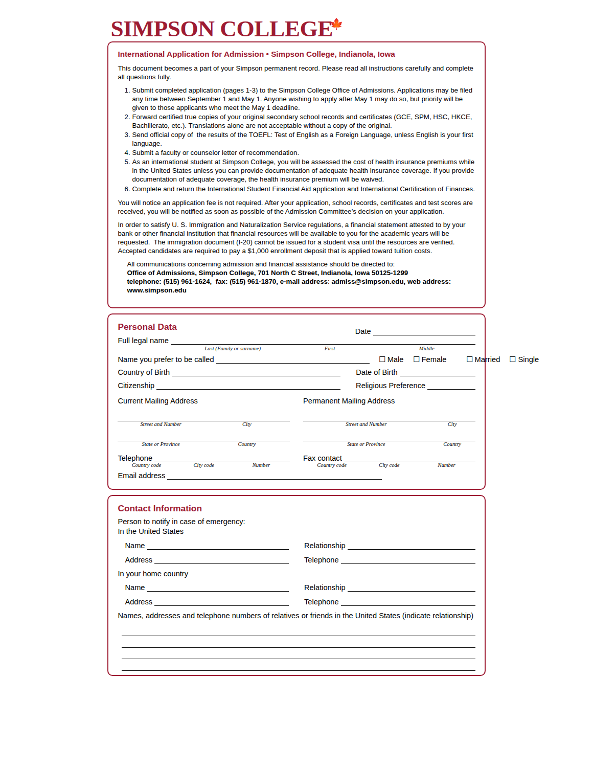SIMPSON COLLEGE🍁
International Application for Admission • Simpson College, Indianola, Iowa
This document becomes a part of your Simpson permanent record. Please read all instructions carefully and complete all questions fully.
Submit completed application (pages 1-3) to the Simpson College Office of Admissions. Applications may be filed any time between September 1 and May 1. Anyone wishing to apply after May 1 may do so, but priority will be given to those applicants who meet the May 1 deadline.
Forward certified true copies of your original secondary school records and certificates (GCE, SPM, HSC, HKCE, Bachillerato, etc.). Translations alone are not acceptable without a copy of the original.
Send official copy of the results of the TOEFL: Test of English as a Foreign Language, unless English is your first language.
Submit a faculty or counselor letter of recommendation.
As an international student at Simpson College, you will be assessed the cost of health insurance premiums while in the United States unless you can provide documentation of adequate health insurance coverage. If you provide documentation of adequate coverage, the health insurance premium will be waived.
Complete and return the International Student Financial Aid application and International Certification of Finances.
You will notice an application fee is not required. After your application, school records, certificates and test scores are received, you will be notified as soon as possible of the Admission Committee’s decision on your application.
In order to satisfy U. S. Immigration and Naturalization Service regulations, a financial statement attested to by your bank or other financial institution that financial resources will be available to you for the academic years will be requested. The immigration document (I-20) cannot be issued for a student visa until the resources are verified. Accepted candidates are required to pay a $1,000 enrollment deposit that is applied toward tuition costs.
All communications concerning admission and financial assistance should be directed to:
Office of Admissions, Simpson College, 701 North C Street, Indianola, Iowa 50125-1299
telephone: (515) 961-1624, fax: (515) 961-1870, e-mail address: admiss@simpson.edu, web address: www.simpson.edu
Personal Data
Date
Full legal name
Last (Family or surname) First Middle
Name you prefer to be called ☐ Male ☐ Female ☐ Married ☐ Single
Country of Birth Date of Birth
Citizenship Religious Preference
Current Mailing Address
Street and Number City
State or Province Country
Permanent Mailing Address
Street and Number City
State or Province Country
Telephone
Country code City code Number
Fax contact
Country code City code Number
Email address
Contact Information
Person to notify in case of emergency:
In the United States
Name
Relationship
Address
Telephone
In your home country
Name
Relationship
Address
Telephone
Names, addresses and telephone numbers of relatives or friends in the United States (indicate relationship)